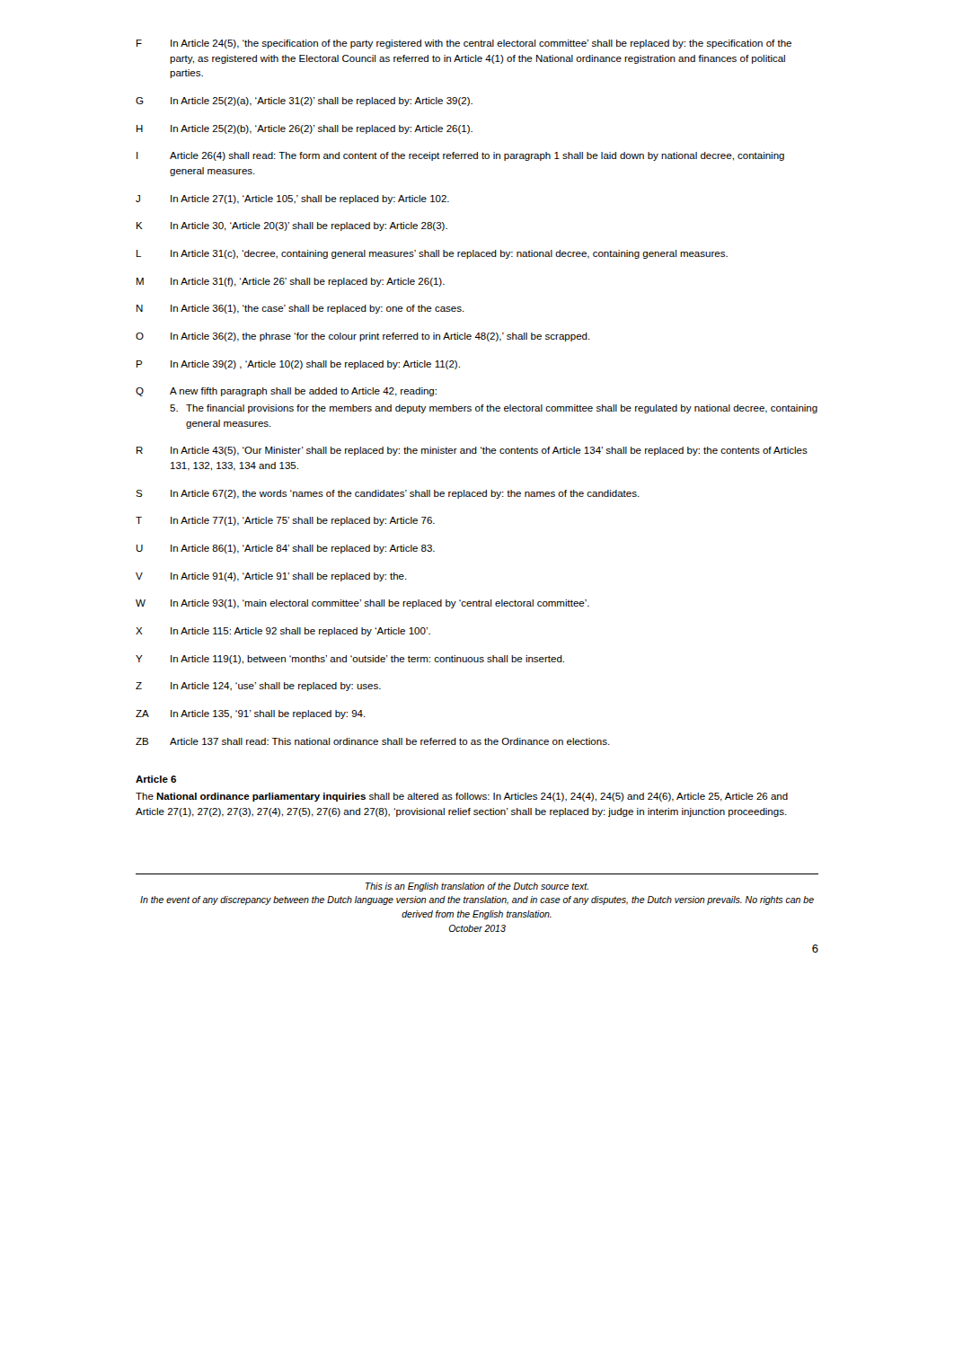F
In Article 24(5), ‘the specification of the party registered with the central electoral committee’ shall be replaced by: the specification of the party, as registered with the Electoral Council as referred to in Article 4(1) of the National ordinance registration and finances of political parties.
G
In Article 25(2)(a), ‘Article 31(2)’ shall be replaced by: Article 39(2).
H
In Article 25(2)(b), ‘Article 26(2)’ shall be replaced by: Article 26(1).
I
Article 26(4) shall read: The form and content of the receipt referred to in paragraph 1 shall be laid down by national decree, containing general measures.
J
In Article 27(1), ‘Article 105,’ shall be replaced by: Article 102.
K
In Article 30, ‘Article 20(3)’ shall be replaced by: Article 28(3).
L
In Article 31(c), ‘decree, containing general measures’ shall be replaced by: national decree, containing general measures.
M
In Article 31(f), ‘Article 26’ shall be replaced by: Article 26(1).
N
In Article 36(1), ‘the case’ shall be replaced by: one of the cases.
O
In Article 36(2), the phrase ‘for the colour print referred to in Article 48(2),’ shall be scrapped.
P
In Article 39(2) , ‘Article 10(2) shall be replaced by: Article 11(2).
Q
A new fifth paragraph shall be added to Article 42, reading:
5.
The financial provisions for the members and deputy members of the electoral committee shall be regulated by national decree, containing general measures.
R
In Article 43(5), ‘Our Minister’ shall be replaced by: the minister and ‘the contents of Article 134’ shall be replaced by: the contents of Articles 131, 132, 133, 134 and 135.
S
In Article 67(2), the words ‘names of the candidates’ shall be replaced by: the names of the candidates.
T
In Article 77(1), ‘Article 75’ shall be replaced by: Article 76.
U
In Article 86(1), ‘Article 84’ shall be replaced by: Article 83.
V
In Article 91(4), ‘Article 91’ shall be replaced by: the.
W
In Article 93(1), ‘main electoral committee’ shall be replaced by ‘central electoral committee’.
X
In Article 115: Article 92 shall be replaced by ‘Article 100’.
Y
In Article 119(1), between ‘months’ and ‘outside’ the term: continuous shall be inserted.
Z
In Article 124, ‘use’ shall be replaced by: uses.
ZA
In Article 135, ‘91’ shall be replaced by: 94.
ZB
Article 137 shall read: This national ordinance shall be referred to as the Ordinance on elections.
Article 6
The National ordinance parliamentary inquiries shall be altered as follows: In Articles 24(1), 24(4), 24(5) and 24(6), Article 25, Article 26 and Article 27(1), 27(2), 27(3), 27(4), 27(5), 27(6) and 27(8), ‘provisional relief section’ shall be replaced by: judge in interim injunction proceedings.
This is an English translation of the Dutch source text.
In the event of any discrepancy between the Dutch language version and the translation, and in case of any disputes, the Dutch version prevails. No rights can be derived from the English translation.
October 2013
6